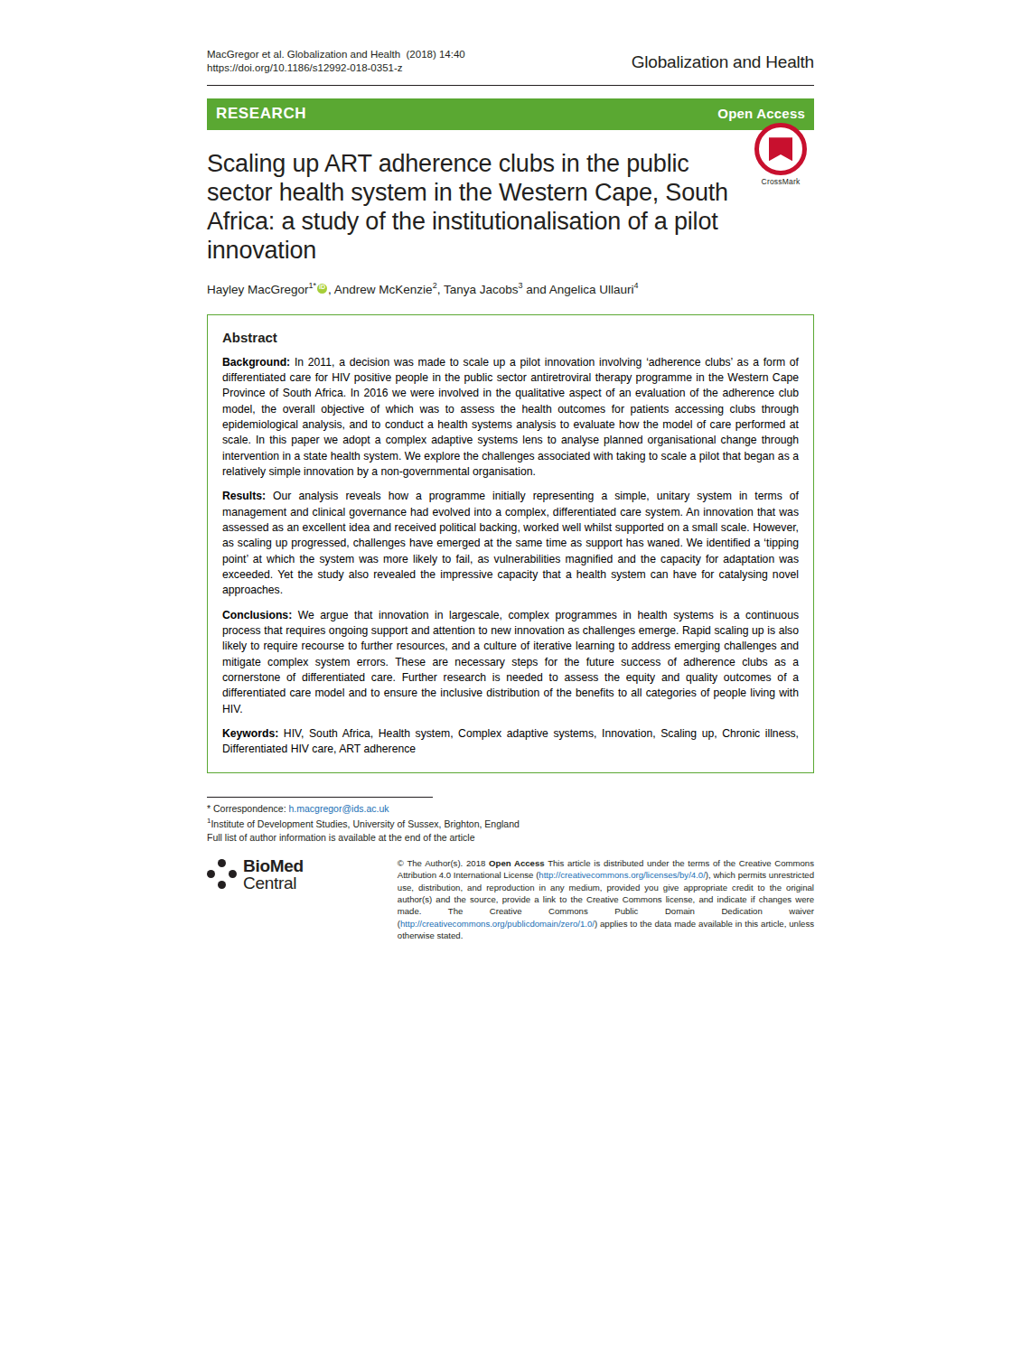MacGregor et al. Globalization and Health (2018) 14:40
https://doi.org/10.1186/s12992-018-0351-z
Globalization and Health
RESEARCH
Open Access
CrossMark
Scaling up ART adherence clubs in the public sector health system in the Western Cape, South Africa: a study of the institutionalisation of a pilot innovation
Hayley MacGregor1* , Andrew McKenzie2, Tanya Jacobs3 and Angelica Ullauri4
Abstract
Background: In 2011, a decision was made to scale up a pilot innovation involving ‘adherence clubs’ as a form of differentiated care for HIV positive people in the public sector antiretroviral therapy programme in the Western Cape Province of South Africa. In 2016 we were involved in the qualitative aspect of an evaluation of the adherence club model, the overall objective of which was to assess the health outcomes for patients accessing clubs through epidemiological analysis, and to conduct a health systems analysis to evaluate how the model of care performed at scale. In this paper we adopt a complex adaptive systems lens to analyse planned organisational change through intervention in a state health system. We explore the challenges associated with taking to scale a pilot that began as a relatively simple innovation by a non-governmental organisation.
Results: Our analysis reveals how a programme initially representing a simple, unitary system in terms of management and clinical governance had evolved into a complex, differentiated care system. An innovation that was assessed as an excellent idea and received political backing, worked well whilst supported on a small scale. However, as scaling up progressed, challenges have emerged at the same time as support has waned. We identified a ‘tipping point’ at which the system was more likely to fail, as vulnerabilities magnified and the capacity for adaptation was exceeded. Yet the study also revealed the impressive capacity that a health system can have for catalysing novel approaches.
Conclusions: We argue that innovation in largescale, complex programmes in health systems is a continuous process that requires ongoing support and attention to new innovation as challenges emerge. Rapid scaling up is also likely to require recourse to further resources, and a culture of iterative learning to address emerging challenges and mitigate complex system errors. These are necessary steps for the future success of adherence clubs as a cornerstone of differentiated care. Further research is needed to assess the equity and quality outcomes of a differentiated care model and to ensure the inclusive distribution of the benefits to all categories of people living with HIV.
Keywords: HIV, South Africa, Health system, Complex adaptive systems, Innovation, Scaling up, Chronic illness, Differentiated HIV care, ART adherence
* Correspondence: h.macgregor@ids.ac.uk
1Institute of Development Studies, University of Sussex, Brighton, England
Full list of author information is available at the end of the article
BioMedCentral
© The Author(s). 2018 Open Access This article is distributed under the terms of the Creative Commons Attribution 4.0 International License (http://creativecommons.org/licenses/by/4.0/), which permits unrestricted use, distribution, and reproduction in any medium, provided you give appropriate credit to the original author(s) and the source, provide a link to the Creative Commons license, and indicate if changes were made. The Creative Commons Public Domain Dedication waiver (http://creativecommons.org/publicdomain/zero/1.0/) applies to the data made available in this article, unless otherwise stated.